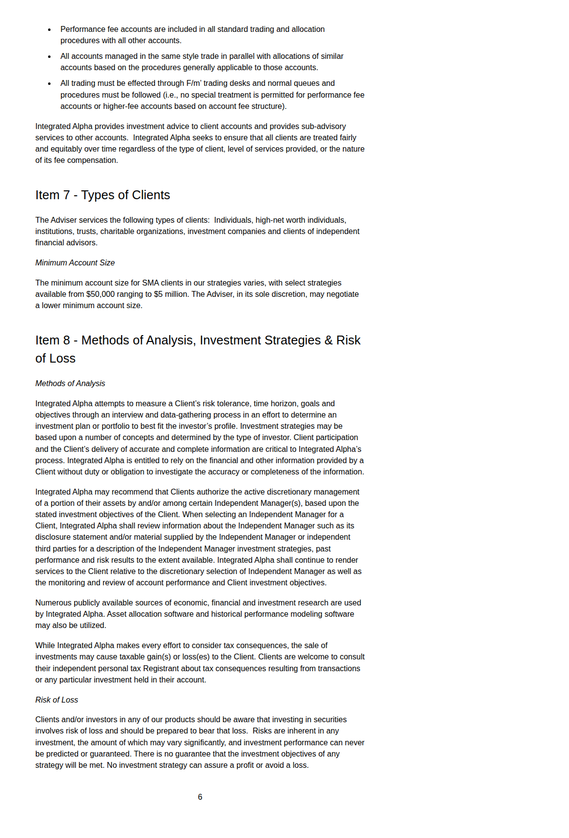Performance fee accounts are included in all standard trading and allocation procedures with all other accounts.
All accounts managed in the same style trade in parallel with allocations of similar accounts based on the procedures generally applicable to those accounts.
All trading must be effected through F/m’ trading desks and normal queues and procedures must be followed (i.e., no special treatment is permitted for performance fee accounts or higher-fee accounts based on account fee structure).
Integrated Alpha provides investment advice to client accounts and provides sub-advisory services to other accounts. Integrated Alpha seeks to ensure that all clients are treated fairly and equitably over time regardless of the type of client, level of services provided, or the nature of its fee compensation.
Item 7 - Types of Clients
The Adviser services the following types of clients: Individuals, high-net worth individuals, institutions, trusts, charitable organizations, investment companies and clients of independent financial advisors.
Minimum Account Size
The minimum account size for SMA clients in our strategies varies, with select strategies available from $50,000 ranging to $5 million. The Adviser, in its sole discretion, may negotiate a lower minimum account size.
Item 8 - Methods of Analysis, Investment Strategies & Risk of Loss
Methods of Analysis
Integrated Alpha attempts to measure a Client’s risk tolerance, time horizon, goals and objectives through an interview and data-gathering process in an effort to determine an investment plan or portfolio to best fit the investor’s profile. Investment strategies may be based upon a number of concepts and determined by the type of investor. Client participation and the Client’s delivery of accurate and complete information are critical to Integrated Alpha’s process. Integrated Alpha is entitled to rely on the financial and other information provided by a Client without duty or obligation to investigate the accuracy or completeness of the information.
Integrated Alpha may recommend that Clients authorize the active discretionary management of a portion of their assets by and/or among certain Independent Manager(s), based upon the stated investment objectives of the Client. When selecting an Independent Manager for a Client, Integrated Alpha shall review information about the Independent Manager such as its disclosure statement and/or material supplied by the Independent Manager or independent third parties for a description of the Independent Manager investment strategies, past performance and risk results to the extent available. Integrated Alpha shall continue to render services to the Client relative to the discretionary selection of Independent Manager as well as the monitoring and review of account performance and Client investment objectives.
Numerous publicly available sources of economic, financial and investment research are used by Integrated Alpha. Asset allocation software and historical performance modeling software may also be utilized.
While Integrated Alpha makes every effort to consider tax consequences, the sale of investments may cause taxable gain(s) or loss(es) to the Client. Clients are welcome to consult their independent personal tax Registrant about tax consequences resulting from transactions or any particular investment held in their account.
Risk of Loss
Clients and/or investors in any of our products should be aware that investing in securities involves risk of loss and should be prepared to bear that loss. Risks are inherent in any investment, the amount of which may vary significantly, and investment performance can never be predicted or guaranteed. There is no guarantee that the investment objectives of any strategy will be met. No investment strategy can assure a profit or avoid a loss.
6